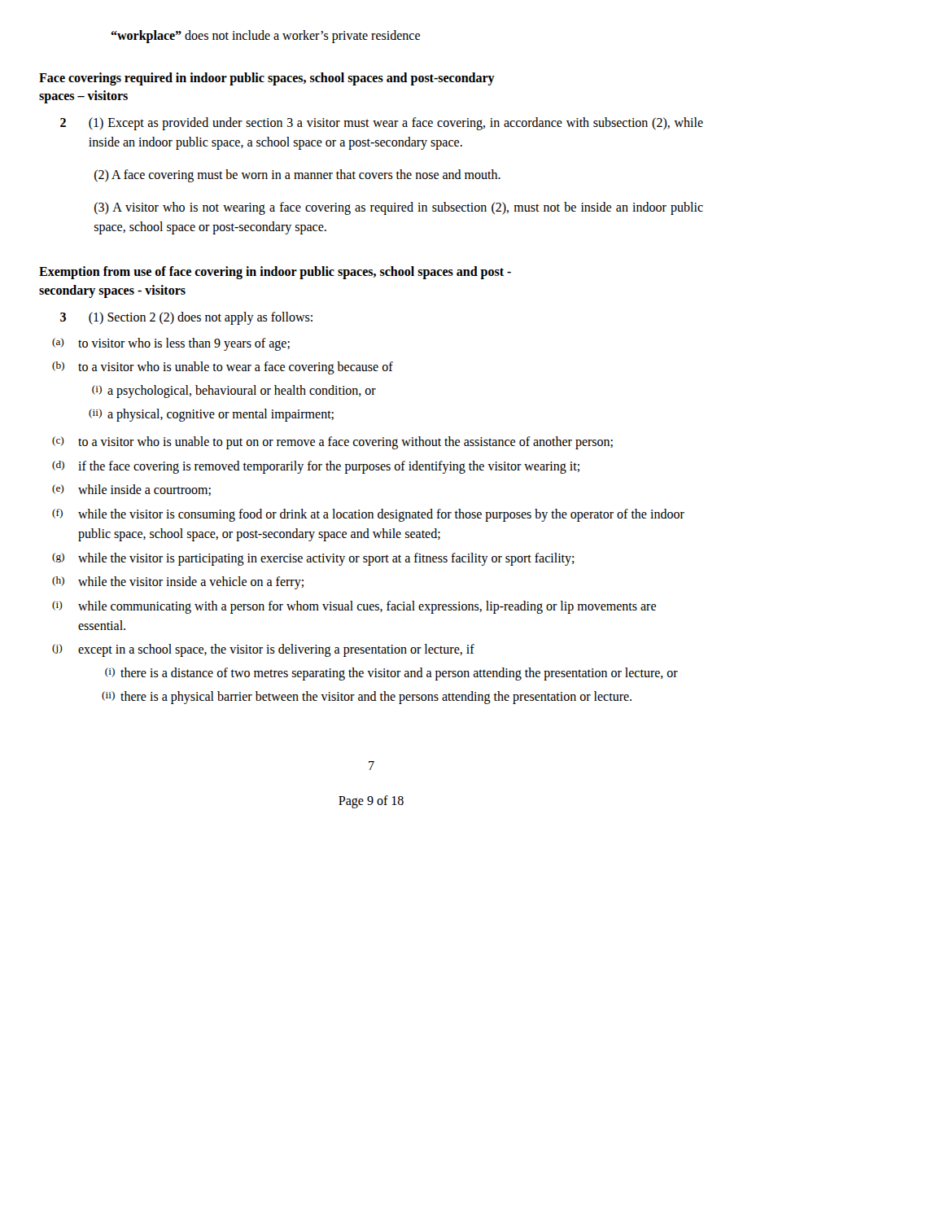“workplace” does not include a worker’s private residence
Face coverings required in indoor public spaces, school spaces and post-secondary
spaces – visitors
2
(1) Except as provided under section 3 a visitor must wear a face covering, in accordance with subsection (2), while inside an indoor public space, a school space or a post-secondary space.
(2) A face covering must be worn in a manner that covers the nose and mouth.
(3) A visitor who is not wearing a face covering as required in subsection (2), must not be inside an indoor public space, school space or post-secondary space.
Exemption from use of face covering in indoor public spaces, school spaces and post -
secondary spaces - visitors
3
(1) Section 2 (2) does not apply as follows:
(a) to visitor who is less than 9 years of age;
(b) to a visitor who is unable to wear a face covering because of
(i) a psychological, behavioural or health condition, or
(ii) a physical, cognitive or mental impairment;
(c) to a visitor who is unable to put on or remove a face covering without the assistance of another person;
(d) if the face covering is removed temporarily for the purposes of identifying the visitor wearing it;
(e) while inside a courtroom;
(f) while the visitor is consuming food or drink at a location designated for those purposes by the operator of the indoor public space, school space, or post-secondary space and while seated;
(g) while the visitor is participating in exercise activity or sport at a fitness facility or sport facility;
(h) while the visitor inside a vehicle on a ferry;
(i) while communicating with a person for whom visual cues, facial expressions, lip-reading or lip movements are essential.
(j) except in a school space, the visitor is delivering a presentation or lecture, if
(i) there is a distance of two metres separating the visitor and a person attending the presentation or lecture, or
(ii) there is a physical barrier between the visitor and the persons attending the presentation or lecture.
7
Page 9 of 18